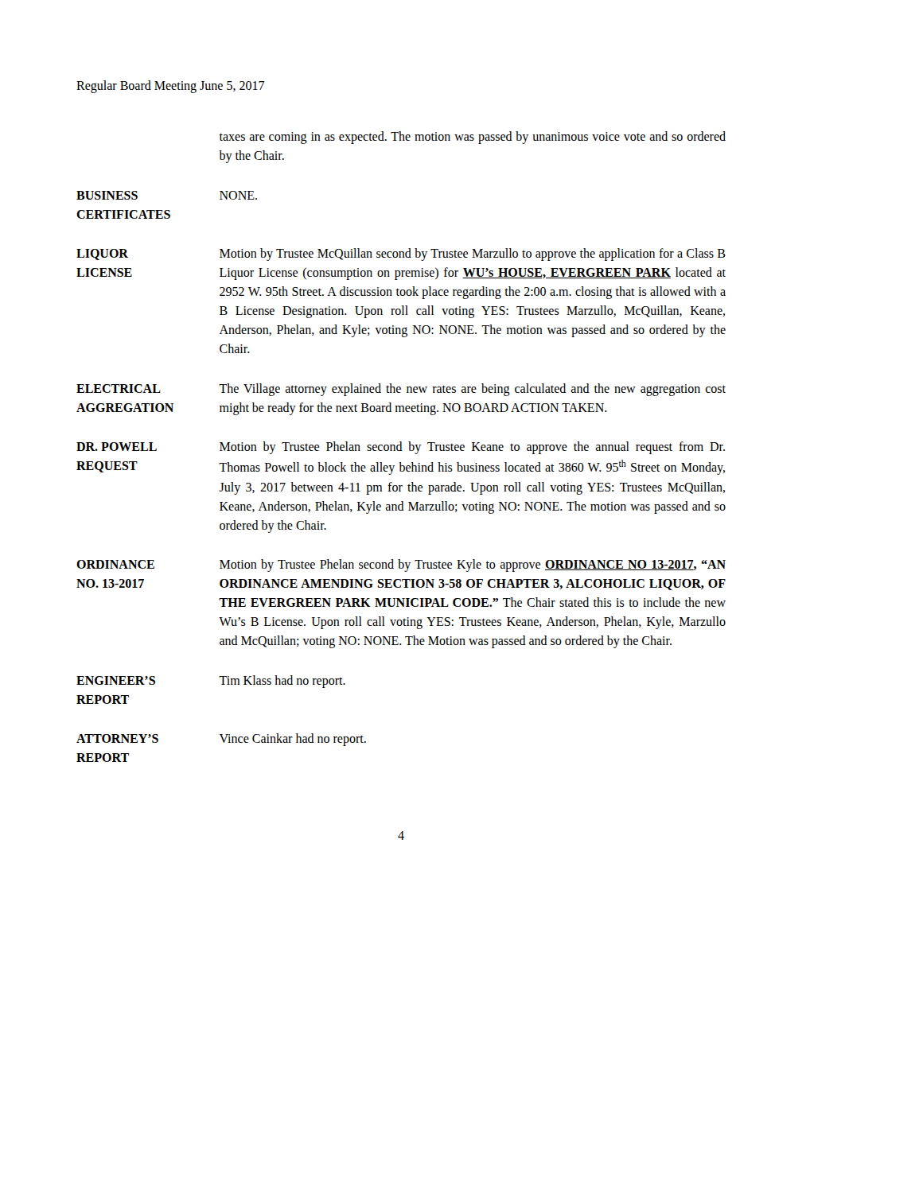Regular Board Meeting June 5, 2017
| | taxes are coming in as expected. The motion was passed by unanimous voice vote and so ordered by the Chair. |
| BUSINESS CERTIFICATES | NONE. |
| LIQUOR LICENSE | Motion by Trustee McQuillan second by Trustee Marzullo to approve the application for a Class B Liquor License (consumption on premise) for WU’s HOUSE, EVERGREEN PARK located at 2952 W. 95th Street. A discussion took place regarding the 2:00 a.m. closing that is allowed with a B License Designation. Upon roll call voting YES: Trustees Marzullo, McQuillan, Keane, Anderson, Phelan, and Kyle; voting NO: NONE. The motion was passed and so ordered by the Chair. |
| ELECTRICAL AGGREGATION | The Village attorney explained the new rates are being calculated and the new aggregation cost might be ready for the next Board meeting. NO BOARD ACTION TAKEN. |
| DR. POWELL REQUEST | Motion by Trustee Phelan second by Trustee Keane to approve the annual request from Dr. Thomas Powell to block the alley behind his business located at 3860 W. 95 th Street on Monday, July 3, 2017 between 4-11 pm for the parade. Upon roll call voting YES: Trustees McQuillan, Keane, Anderson, Phelan, Kyle and Marzullo; voting NO: NONE. The motion was passed and so ordered by the Chair. |
| ORDINANCE NO. 13-2017 | Motion by Trustee Phelan second by Trustee Kyle to approve ORDINANCE NO 13-2017 , “AN ORDINANCE AMENDING SECTION 3-58 OF CHAPTER 3, ALCOHOLIC LIQUOR, OF THE EVERGREEN PARK MUNICIPAL CODE.” The Chair stated this is to include the new Wu’s B License. Upon roll call voting YES: Trustees Keane, Anderson, Phelan, Kyle, Marzullo and McQuillan; voting NO: NONE. The Motion was passed and so ordered by the Chair. |
| ENGINEER’S REPORT | Tim Klass had no report. |
| ATTORNEY’S REPORT | Vince Cainkar had no report. |
4